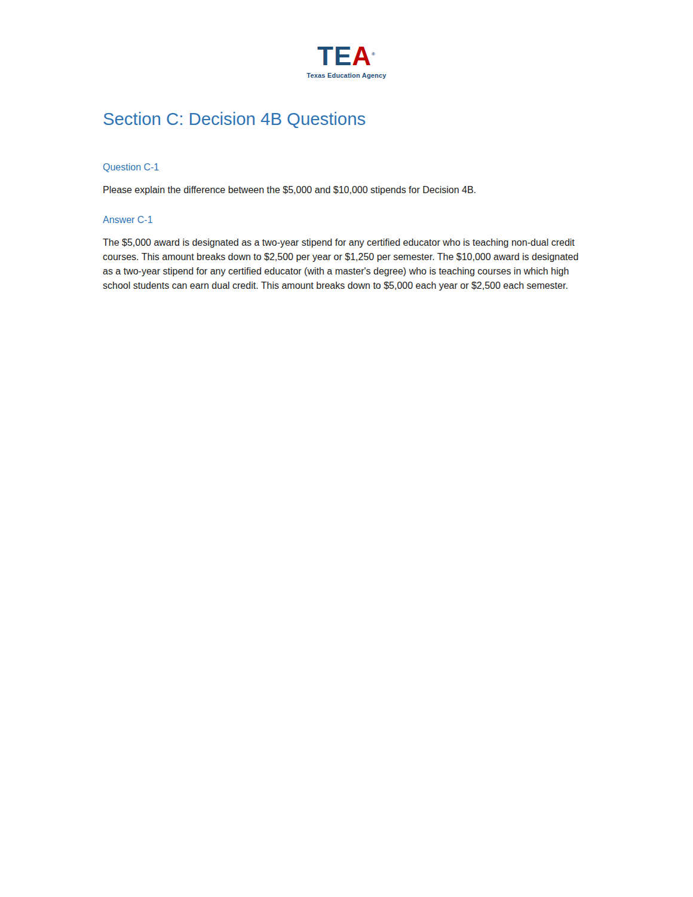TEA®
Texas Education Agency
Section C: Decision 4B Questions
Question C-1
Please explain the difference between the $5,000 and $10,000 stipends for Decision 4B.
Answer C-1
The $5,000 award is designated as a two-year stipend for any certified educator who is teaching non-dual credit courses. This amount breaks down to $2,500 per year or $1,250 per semester. The $10,000 award is designated as a two-year stipend for any certified educator (with a master's degree) who is teaching courses in which high school students can earn dual credit. This amount breaks down to $5,000 each year or $2,500 each semester.